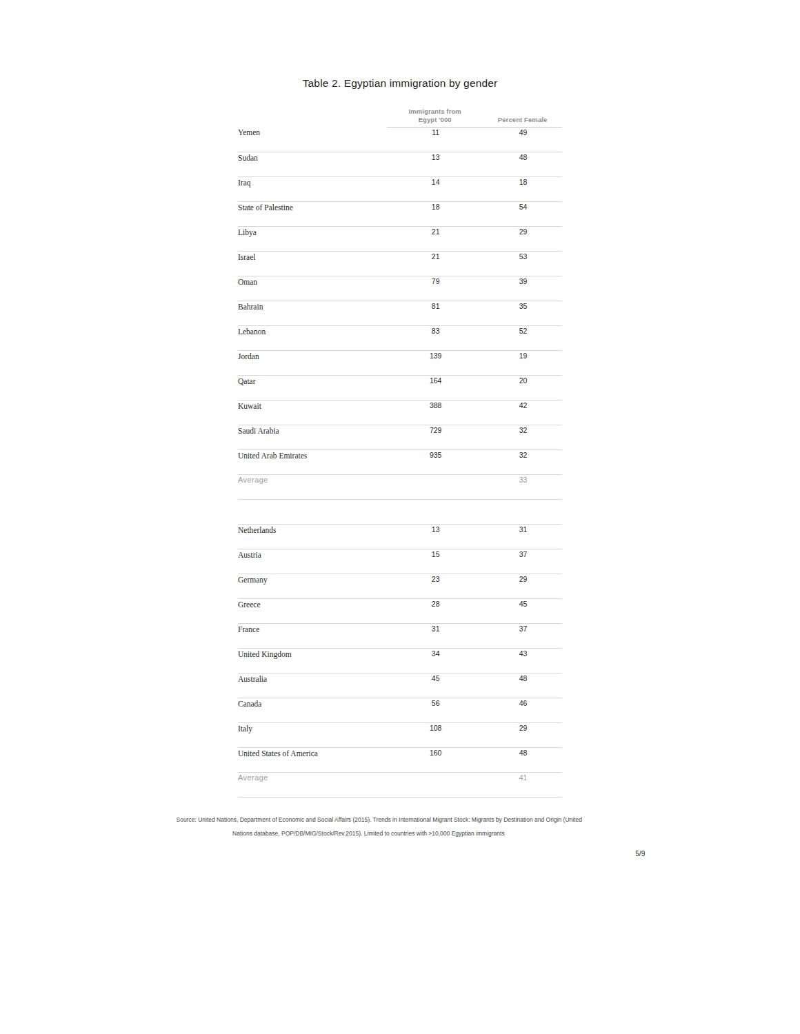Table 2. Egyptian immigration by gender
| | Immigrants from Egypt '000 | Percent Female |
| --- | --- | --- |
| Yemen | 11 | 49 |
| Sudan | 13 | 48 |
| Iraq | 14 | 18 |
| State of Palestine | 18 | 54 |
| Libya | 21 | 29 |
| Israel | 21 | 53 |
| Oman | 79 | 39 |
| Bahrain | 81 | 35 |
| Lebanon | 83 | 52 |
| Jordan | 139 | 19 |
| Qatar | 164 | 20 |
| Kuwait | 388 | 42 |
| Saudi Arabia | 729 | 32 |
| United Arab Emirates | 935 | 32 |
| Average | | 33 |
| Netherlands | 13 | 31 |
| Austria | 15 | 37 |
| Germany | 23 | 29 |
| Greece | 28 | 45 |
| France | 31 | 37 |
| United Kingdom | 34 | 43 |
| Australia | 45 | 48 |
| Canada | 56 | 46 |
| Italy | 108 | 29 |
| United States of America | 160 | 48 |
| Average | | 41 |
Source: United Nations, Department of Economic and Social Affairs (2015). Trends in International Migrant Stock: Migrants by Destination and Origin (United Nations database, POP/DB/MIG/Stock/Rev.2015). Limited to countries with >10,000 Egyptian immigrants
5/9